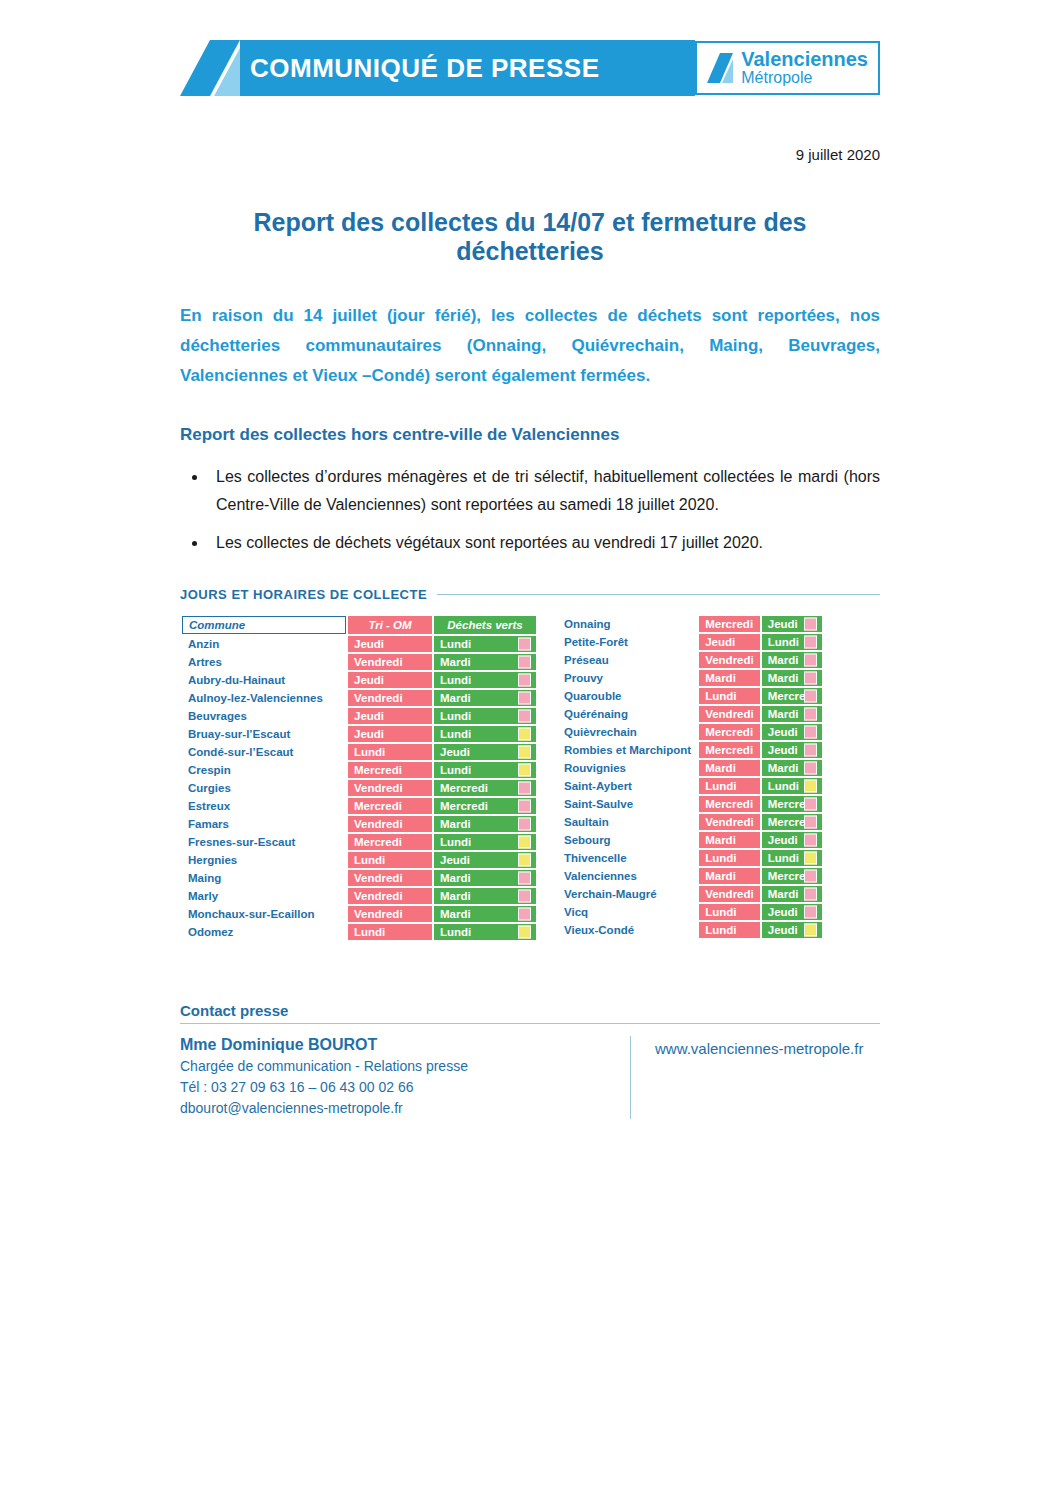COMMUNIQUÉ DE PRESSE
Valenciennes
Métropole
9 juillet 2020
Report des collectes du 14/07 et fermeture des déchetteries
En raison du 14 juillet (jour férié), les collectes de déchets sont reportées, nos déchetteries communautaires (Onnaing, Quiévrechain, Maing, Beuvrages, Valenciennes et Vieux –Condé) seront également fermées.
Report des collectes hors centre-ville de Valenciennes
Les collectes d’ordures ménagères et de tri sélectif, habituellement collectées le mardi (hors Centre-Ville de Valenciennes) sont reportées au samedi 18 juillet 2020.
Les collectes de déchets végétaux sont reportées au vendredi 17 juillet 2020.
JOURS ET HORAIRES DE COLLECTE
| Commune | Tri - OM | Déchets verts |
| --- | --- | --- |
| Anzin | Jeudi | Lundi |
| Artres | Vendredi | Mardi |
| Aubry-du-Hainaut | Jeudi | Lundi |
| Aulnoy-lez-Valenciennes | Vendredi | Mardi |
| Beuvrages | Jeudi | Lundi |
| Bruay-sur-l’Escaut | Jeudi | Lundi |
| Condé-sur-l’Escaut | Lundi | Jeudi |
| Crespin | Mercredi | Lundi |
| Curgies | Vendredi | Mercredi |
| Estreux | Mercredi | Mercredi |
| Famars | Vendredi | Mardi |
| Fresnes-sur-Escaut | Mercredi | Lundi |
| Hergnies | Lundi | Jeudi |
| Maing | Vendredi | Mardi |
| Marly | Vendredi | Mardi |
| Monchaux-sur-Ecaillon | Vendredi | Mardi |
| Odomez | Lundi | Lundi |
| Onnaing | Mercredi | Jeudi |
| Petite-Forêt | Jeudi | Lundi |
| Préseau | Vendredi | Mardi |
| Prouvy | Mardi | Mardi |
| Quarouble | Lundi | Mercredi |
| Quérénaing | Vendredi | Mardi |
| Quièvrechain | Mercredi | Jeudi |
| Rombies et Marchipont | Mercredi | Jeudi |
| Rouvignies | Mardi | Mardi |
| Saint-Aybert | Lundi | Lundi |
| Saint-Saulve | Mercredi | Mercredi |
| Saultain | Vendredi | Mercredi |
| Sebourg | Mardi | Jeudi |
| Thivencelle | Lundi | Lundi |
| Valenciennes | Mardi | Mercredi |
| Verchain-Maugré | Vendredi | Mardi |
| Vicq | Lundi | Jeudi |
| Vieux-Condé | Lundi | Jeudi |
Contact presse
Mme Dominique BOUROT
Chargée de communication - Relations presse
Tél : 03 27 09 63 16 – 06 43 00 02 66
dbourot@valenciennes-metropole.fr
www.valenciennes-metropole.fr